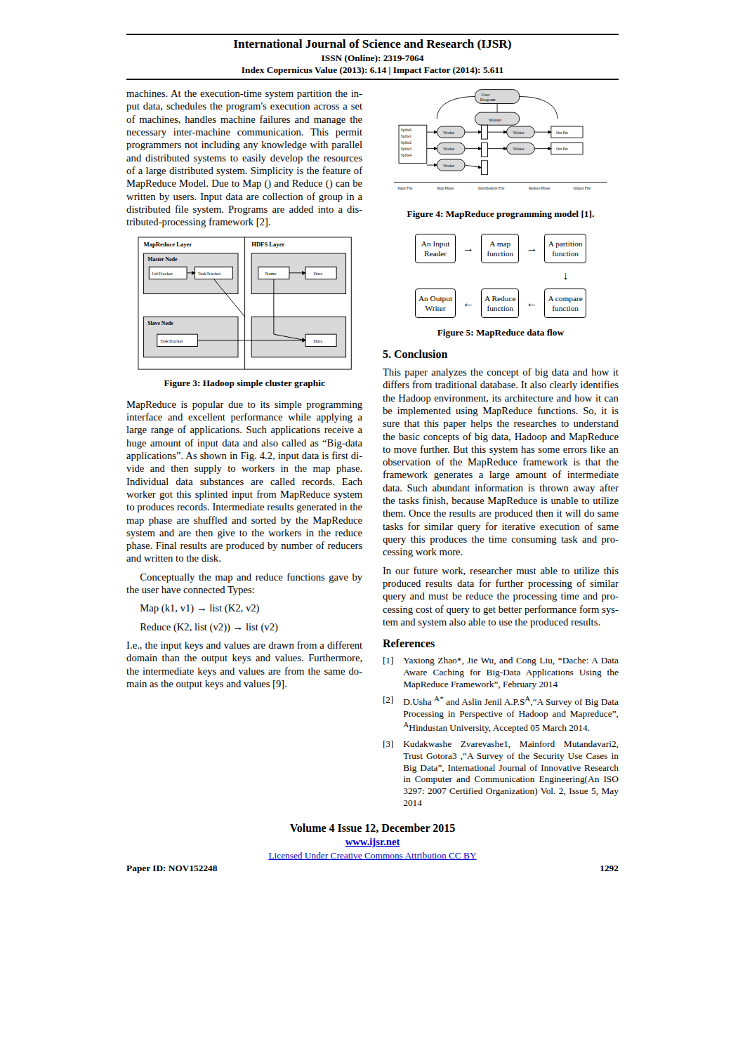International Journal of Science and Research (IJSR)
ISSN (Online): 2319-7064
Index Copernicus Value (2013): 6.14 | Impact Factor (2014): 5.611
machines. At the execution-time system partition the input data, schedules the program's execution across a set of machines, handles machine failures and manage the necessary inter-machine communication. This permit programmers not including any knowledge with parallel and distributed systems to easily develop the resources of a large distributed system. Simplicity is the feature of MapReduce Model. Due to Map () and Reduce () can be written by users. Input data are collection of group in a distributed file system. Programs are added into a distributed-processing framework [2].
MapReduce Layer HDFS Layer Master Node JobTracker TaskTracker Name Data Slave Node TaskTracker Data
Figure 3: Hadoop simple cluster graphic
MapReduce is popular due to its simple programming interface and excellent performance while applying a large range of applications. Such applications receive a huge amount of input data and also called as “Big-data applications”. As shown in Fig. 4.2, input data is first divide and then supply to workers in the map phase. Individual data substances are called records. Each worker got this splinted input from MapReduce system to produces records. Intermediate results generated in the map phase are shuffled and sorted by the MapReduce system and are then give to the workers in the reduce phase. Final results are produced by number of reducers and written to the disk.
Conceptually the map and reduce functions gave by the user have connected Types:
Map (k1, v1) → list (K2, v2)
Reduce (K2, list (v2)) → list (v2)
I.e., the input keys and values are drawn from a different domain than the output keys and values. Furthermore, the intermediate keys and values are from the same domain as the output keys and values [9].
User Program Master Splite0 Splite1 Splite2 Splite3 Splite4 Worker Worker Worker Worker Worker Out Put Out Put Input File Map Phase Intermediate File Reduce Phase Output File
Figure 4: MapReduce programming model [1].
| An Input Reader | → | A map function | → | A partition function |
| | | | | ↓ |
| An Output Writer | ← | A Reduce function | ← | A compare function |
Figure 5: MapReduce data flow
5. Conclusion
This paper analyzes the concept of big data and how it differs from traditional database. It also clearly identifies the Hadoop environment, its architecture and how it can be implemented using MapReduce functions. So, it is sure that this paper helps the researches to understand the basic concepts of big data, Hadoop and MapReduce to move further. But this system has some errors like an observation of the MapReduce framework is that the framework generates a large amount of intermediate data. Such abundant information is thrown away after the tasks finish, because MapReduce is unable to utilize them. Once the results are produced then it will do same tasks for similar query for iterative execution of same query this produces the time consuming task and processing work more.
In our future work, researcher must able to utilize this produced results data for further processing of similar query and must be reduce the processing time and processing cost of query to get better performance form system and system also able to use the produced results.
References
Yaxiong Zhao*, Jie Wu, and Cong Liu, “Dache: A Data Aware Caching for Big-Data Applications Using the MapReduce Framework”, February 2014
D.Usha A* and Aslin Jenil A.P.SA,“A Survey of Big Data Processing in Perspective of Hadoop and Mapreduce”, AHindustan University, Accepted 05 March 2014.
Kudakwashe Zvarevashe1, Mainford Mutandavari2, Trust Gotora3 ,“A Survey of the Security Use Cases in Big Data”, International Journal of Innovative Research in Computer and Communication Engineering(An ISO 3297: 2007 Certified Organization) Vol. 2, Issue 5, May 2014
Volume 4 Issue 12, December 2015
www.ijsr.net Licensed Under Creative Commons Attribution CC BY
Paper ID: NOV152248 1292